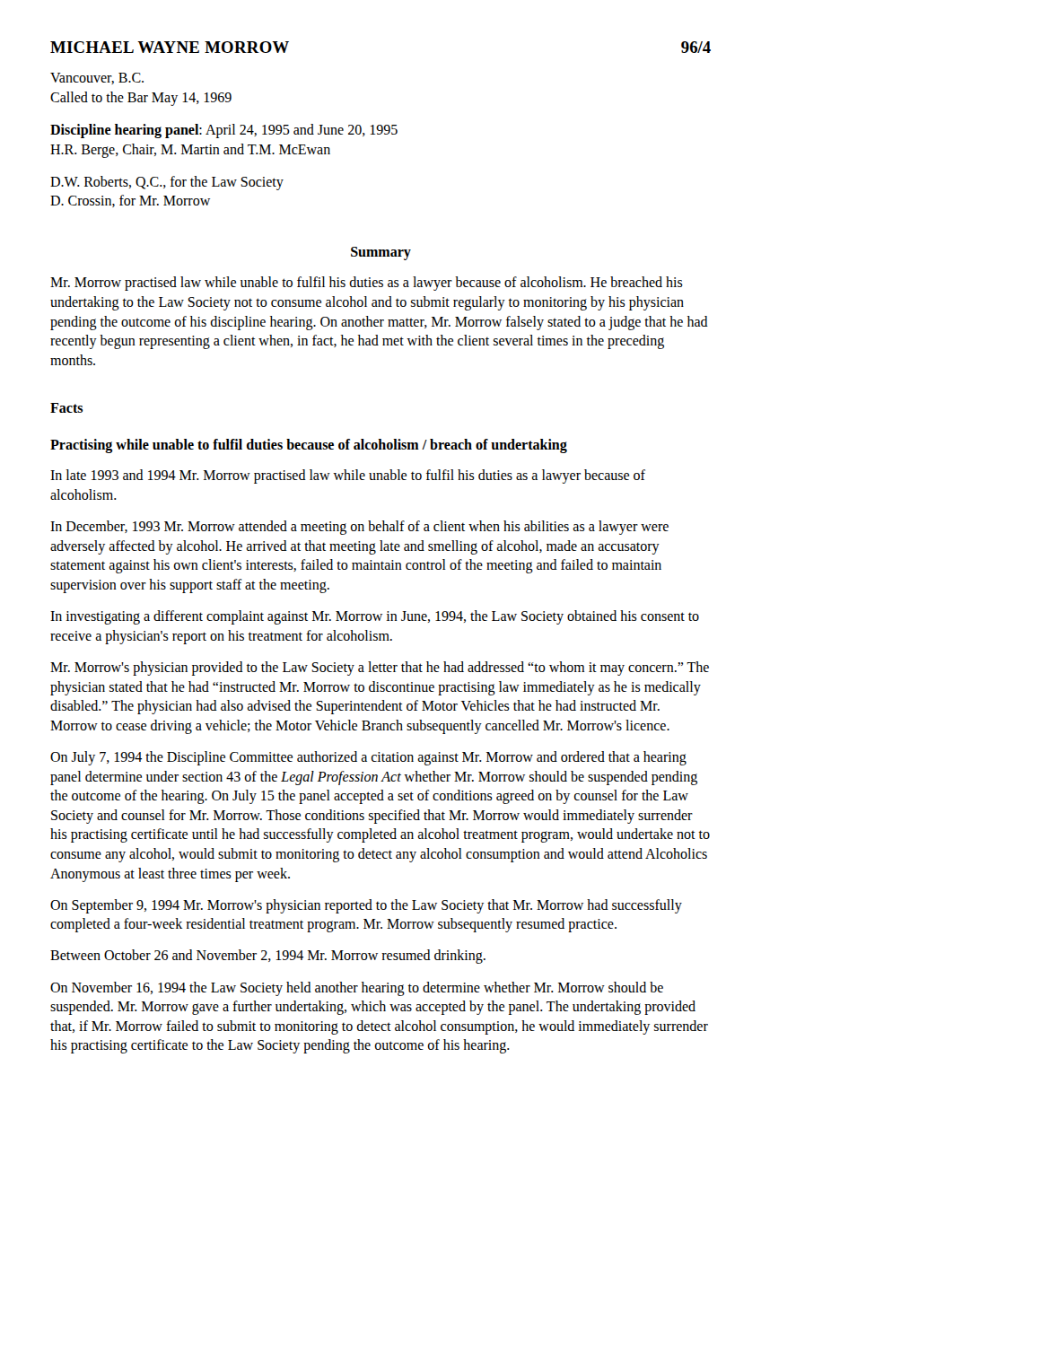MICHAEL WAYNE MORROW 96/4
Vancouver, B.C.
Called to the Bar May 14, 1969
Discipline hearing panel: April 24, 1995 and June 20, 1995
H.R. Berge, Chair, M. Martin and T.M. McEwan
D.W. Roberts, Q.C., for the Law Society
D. Crossin, for Mr. Morrow
Summary
Mr. Morrow practised law while unable to fulfil his duties as a lawyer because of alcoholism. He breached his undertaking to the Law Society not to consume alcohol and to submit regularly to monitoring by his physician pending the outcome of his discipline hearing. On another matter, Mr. Morrow falsely stated to a judge that he had recently begun representing a client when, in fact, he had met with the client several times in the preceding months.
Facts
Practising while unable to fulfil duties because of alcoholism / breach of undertaking
In late 1993 and 1994 Mr. Morrow practised law while unable to fulfil his duties as a lawyer because of alcoholism.
In December, 1993 Mr. Morrow attended a meeting on behalf of a client when his abilities as a lawyer were adversely affected by alcohol. He arrived at that meeting late and smelling of alcohol, made an accusatory statement against his own client's interests, failed to maintain control of the meeting and failed to maintain supervision over his support staff at the meeting.
In investigating a different complaint against Mr. Morrow in June, 1994, the Law Society obtained his consent to receive a physician's report on his treatment for alcoholism.
Mr. Morrow's physician provided to the Law Society a letter that he had addressed “to whom it may concern.” The physician stated that he had “instructed Mr. Morrow to discontinue practising law immediately as he is medically disabled.” The physician had also advised the Superintendent of Motor Vehicles that he had instructed Mr. Morrow to cease driving a vehicle; the Motor Vehicle Branch subsequently cancelled Mr. Morrow's licence.
On July 7, 1994 the Discipline Committee authorized a citation against Mr. Morrow and ordered that a hearing panel determine under section 43 of the Legal Profession Act whether Mr. Morrow should be suspended pending the outcome of the hearing. On July 15 the panel accepted a set of conditions agreed on by counsel for the Law Society and counsel for Mr. Morrow. Those conditions specified that Mr. Morrow would immediately surrender his practising certificate until he had successfully completed an alcohol treatment program, would undertake not to consume any alcohol, would submit to monitoring to detect any alcohol consumption and would attend Alcoholics Anonymous at least three times per week.
On September 9, 1994 Mr. Morrow's physician reported to the Law Society that Mr. Morrow had successfully completed a four-week residential treatment program. Mr. Morrow subsequently resumed practice.
Between October 26 and November 2, 1994 Mr. Morrow resumed drinking.
On November 16, 1994 the Law Society held another hearing to determine whether Mr. Morrow should be suspended. Mr. Morrow gave a further undertaking, which was accepted by the panel. The undertaking provided that, if Mr. Morrow failed to submit to monitoring to detect alcohol consumption, he would immediately surrender his practising certificate to the Law Society pending the outcome of his hearing.